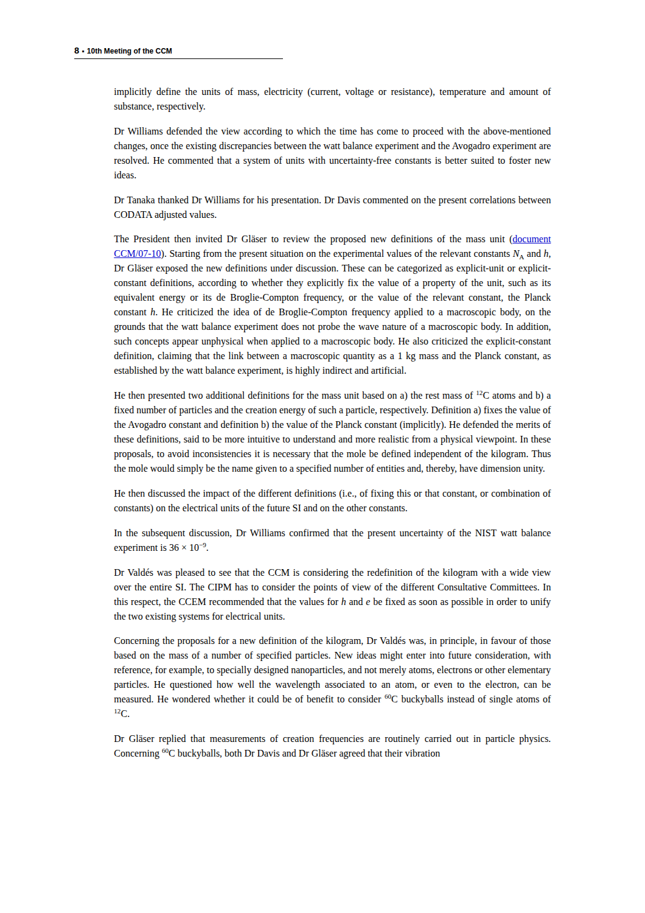8▪10th Meeting of the CCM
implicitly define the units of mass, electricity (current, voltage or resistance), temperature and amount of substance, respectively.
Dr Williams defended the view according to which the time has come to proceed with the above-mentioned changes, once the existing discrepancies between the watt balance experiment and the Avogadro experiment are resolved. He commented that a system of units with uncertainty-free constants is better suited to foster new ideas.
Dr Tanaka thanked Dr Williams for his presentation. Dr Davis commented on the present correlations between CODATA adjusted values.
The President then invited Dr Gläser to review the proposed new definitions of the mass unit (document CCM/07-10). Starting from the present situation on the experimental values of the relevant constants NA and h, Dr Gläser exposed the new definitions under discussion. These can be categorized as explicit-unit or explicit-constant definitions, according to whether they explicitly fix the value of a property of the unit, such as its equivalent energy or its de Broglie-Compton frequency, or the value of the relevant constant, the Planck constant h. He criticized the idea of de Broglie-Compton frequency applied to a macroscopic body, on the grounds that the watt balance experiment does not probe the wave nature of a macroscopic body. In addition, such concepts appear unphysical when applied to a macroscopic body. He also criticized the explicit-constant definition, claiming that the link between a macroscopic quantity as a 1 kg mass and the Planck constant, as established by the watt balance experiment, is highly indirect and artificial.
He then presented two additional definitions for the mass unit based on a) the rest mass of 12C atoms and b) a fixed number of particles and the creation energy of such a particle, respectively. Definition a) fixes the value of the Avogadro constant and definition b) the value of the Planck constant (implicitly). He defended the merits of these definitions, said to be more intuitive to understand and more realistic from a physical viewpoint. In these proposals, to avoid inconsistencies it is necessary that the mole be defined independent of the kilogram. Thus the mole would simply be the name given to a specified number of entities and, thereby, have dimension unity.
He then discussed the impact of the different definitions (i.e., of fixing this or that constant, or combination of constants) on the electrical units of the future SI and on the other constants.
In the subsequent discussion, Dr Williams confirmed that the present uncertainty of the NIST watt balance experiment is 36 × 10−9.
Dr Valdés was pleased to see that the CCM is considering the redefinition of the kilogram with a wide view over the entire SI. The CIPM has to consider the points of view of the different Consultative Committees. In this respect, the CCEM recommended that the values for h and e be fixed as soon as possible in order to unify the two existing systems for electrical units.
Concerning the proposals for a new definition of the kilogram, Dr Valdés was, in principle, in favour of those based on the mass of a number of specified particles. New ideas might enter into future consideration, with reference, for example, to specially designed nanoparticles, and not merely atoms, electrons or other elementary particles. He questioned how well the wavelength associated to an atom, or even to the electron, can be measured. He wondered whether it could be of benefit to consider 60C buckyballs instead of single atoms of 12C.
Dr Gläser replied that measurements of creation frequencies are routinely carried out in particle physics. Concerning 60C buckyballs, both Dr Davis and Dr Gläser agreed that their vibration